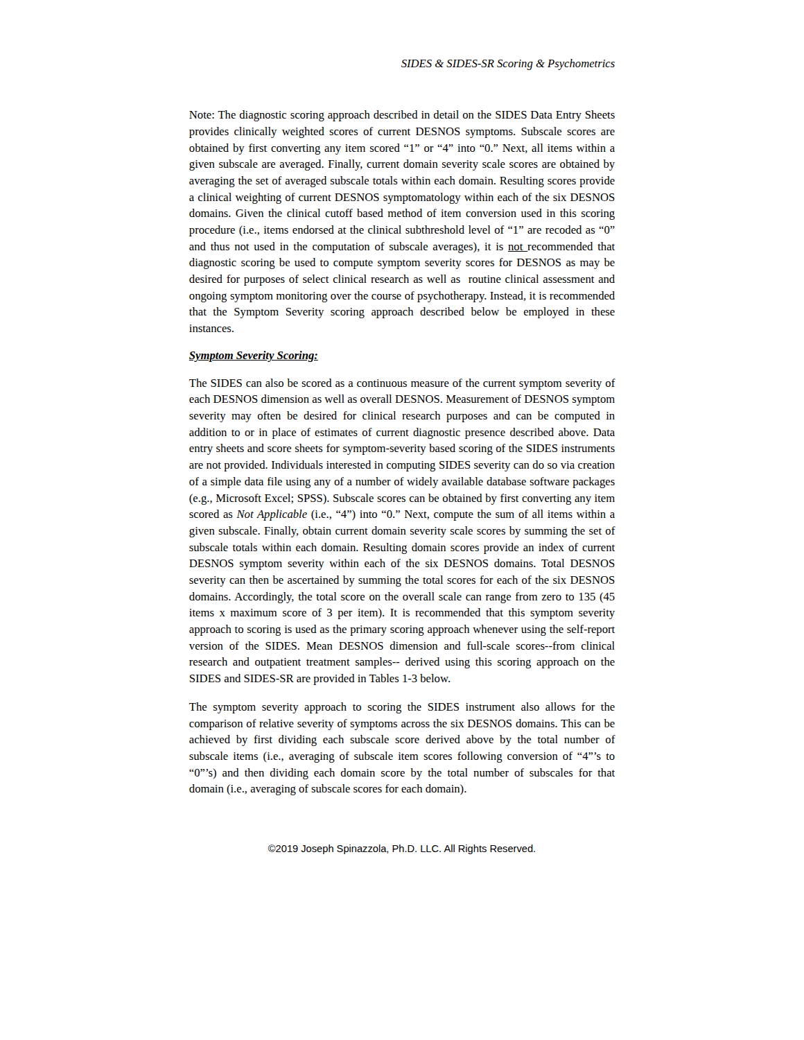SIDES & SIDES-SR Scoring & Psychometrics
Note: The diagnostic scoring approach described in detail on the SIDES Data Entry Sheets provides clinically weighted scores of current DESNOS symptoms. Subscale scores are obtained by first converting any item scored “1” or “4” into “0.” Next, all items within a given subscale are averaged. Finally, current domain severity scale scores are obtained by averaging the set of averaged subscale totals within each domain. Resulting scores provide a clinical weighting of current DESNOS symptomatology within each of the six DESNOS domains. Given the clinical cutoff based method of item conversion used in this scoring procedure (i.e., items endorsed at the clinical subthreshold level of “1” are recoded as “0” and thus not used in the computation of subscale averages), it is not recommended that diagnostic scoring be used to compute symptom severity scores for DESNOS as may be desired for purposes of select clinical research as well as routine clinical assessment and ongoing symptom monitoring over the course of psychotherapy. Instead, it is recommended that the Symptom Severity scoring approach described below be employed in these instances.
Symptom Severity Scoring:
The SIDES can also be scored as a continuous measure of the current symptom severity of each DESNOS dimension as well as overall DESNOS. Measurement of DESNOS symptom severity may often be desired for clinical research purposes and can be computed in addition to or in place of estimates of current diagnostic presence described above. Data entry sheets and score sheets for symptom-severity based scoring of the SIDES instruments are not provided. Individuals interested in computing SIDES severity can do so via creation of a simple data file using any of a number of widely available database software packages (e.g., Microsoft Excel; SPSS). Subscale scores can be obtained by first converting any item scored as Not Applicable (i.e., “4”) into “0.” Next, compute the sum of all items within a given subscale. Finally, obtain current domain severity scale scores by summing the set of subscale totals within each domain. Resulting domain scores provide an index of current DESNOS symptom severity within each of the six DESNOS domains. Total DESNOS severity can then be ascertained by summing the total scores for each of the six DESNOS domains. Accordingly, the total score on the overall scale can range from zero to 135 (45 items x maximum score of 3 per item). It is recommended that this symptom severity approach to scoring is used as the primary scoring approach whenever using the self-report version of the SIDES. Mean DESNOS dimension and full-scale scores--from clinical research and outpatient treatment samples-- derived using this scoring approach on the SIDES and SIDES-SR are provided in Tables 1-3 below.
The symptom severity approach to scoring the SIDES instrument also allows for the comparison of relative severity of symptoms across the six DESNOS domains. This can be achieved by first dividing each subscale score derived above by the total number of subscale items (i.e., averaging of subscale item scores following conversion of “4”’s to “0”’s) and then dividing each domain score by the total number of subscales for that domain (i.e., averaging of subscale scores for each domain).
©2019 Joseph Spinazzola, Ph.D. LLC. All Rights Reserved.